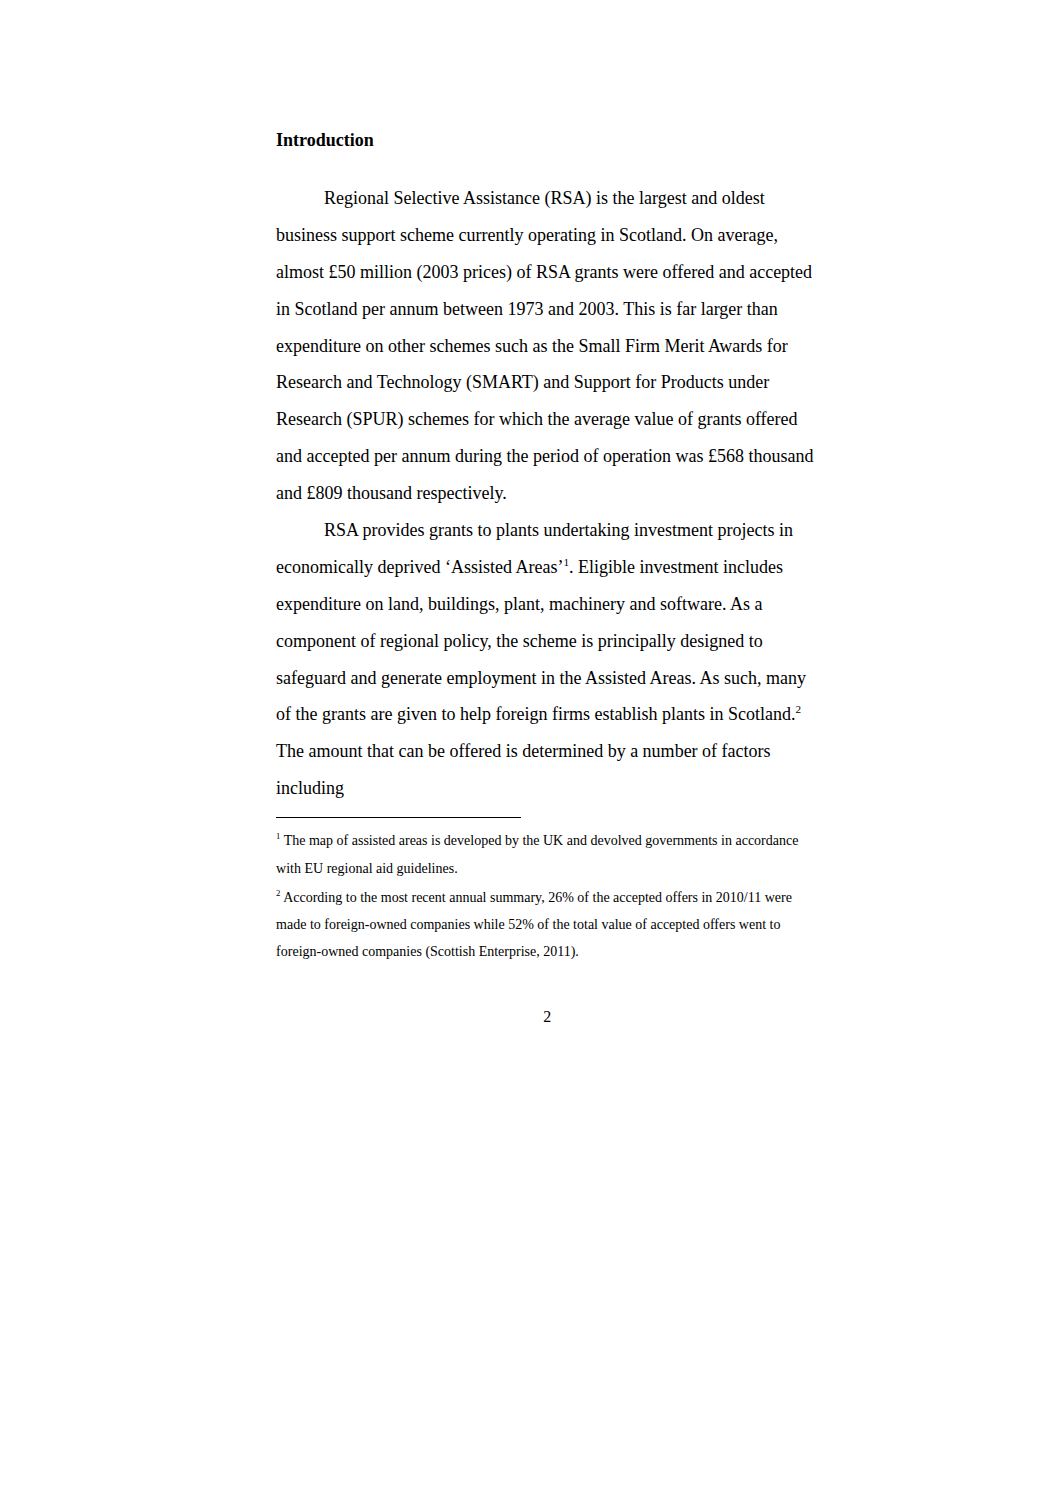Introduction
Regional Selective Assistance (RSA) is the largest and oldest business support scheme currently operating in Scotland. On average, almost £50 million (2003 prices) of RSA grants were offered and accepted in Scotland per annum between 1973 and 2003. This is far larger than expenditure on other schemes such as the Small Firm Merit Awards for Research and Technology (SMART) and Support for Products under Research (SPUR) schemes for which the average value of grants offered and accepted per annum during the period of operation was £568 thousand and £809 thousand respectively.
RSA provides grants to plants undertaking investment projects in economically deprived ‘Assisted Areas’1. Eligible investment includes expenditure on land, buildings, plant, machinery and software. As a component of regional policy, the scheme is principally designed to safeguard and generate employment in the Assisted Areas. As such, many of the grants are given to help foreign firms establish plants in Scotland.2 The amount that can be offered is determined by a number of factors including
1 The map of assisted areas is developed by the UK and devolved governments in accordance with EU regional aid guidelines.
2 According to the most recent annual summary, 26% of the accepted offers in 2010/11 were made to foreign-owned companies while 52% of the total value of accepted offers went to foreign-owned companies (Scottish Enterprise, 2011).
2